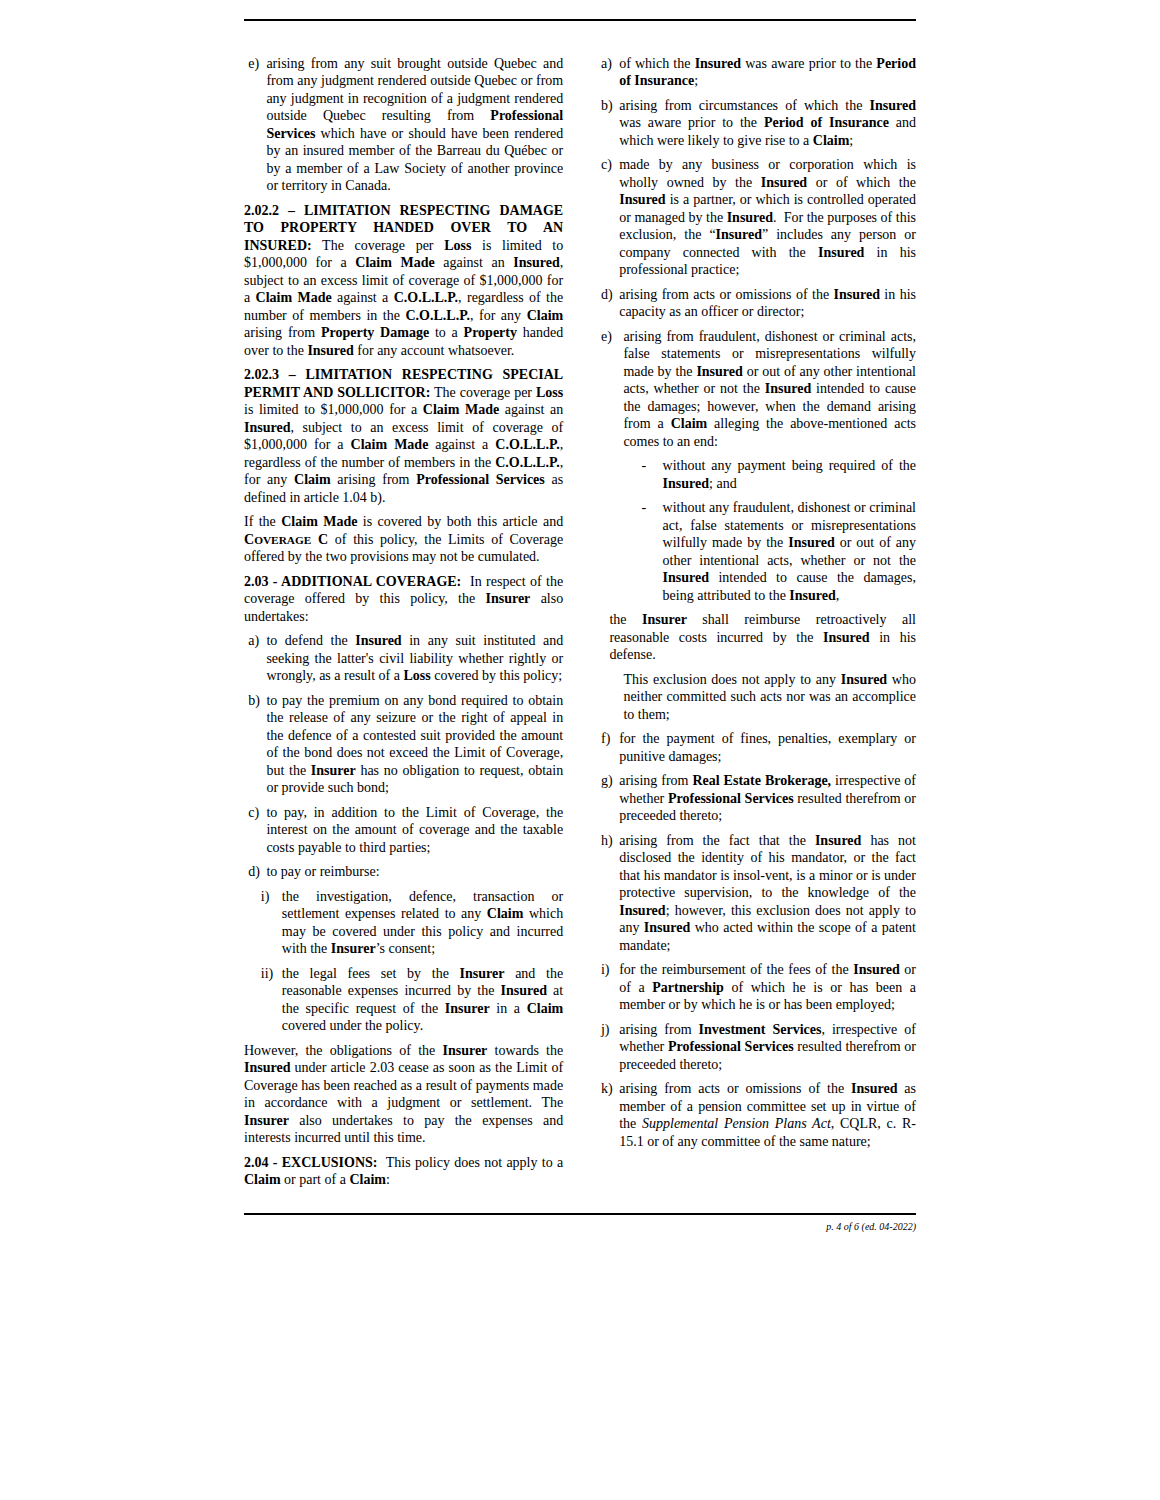e)
arising from any suit brought outside Quebec and from any judgment rendered outside Quebec or from any judgment in recognition of a judgment rendered outside Quebec resulting from Professional Services which have or should have been rendered by an insured member of the Barreau du Québec or by a member of a Law Society of another province or territory in Canada.
2.02.2 – LIMITATION RESPECTING DAMAGE TO PROPERTY HANDED OVER TO AN INSURED: The coverage per Loss is limited to $1,000,000 for a Claim Made against an Insured, subject to an excess limit of coverage of $1,000,000 for a Claim Made against a C.O.L.L.P., regardless of the number of members in the C.O.L.L.P., for any Claim arising from Property Damage to a Property handed over to the Insured for any account whatsoever.
2.02.3 – LIMITATION RESPECTING SPECIAL PERMIT AND SOLLICITOR: The coverage per Loss is limited to $1,000,000 for a Claim Made against an Insured, subject to an excess limit of coverage of $1,000,000 for a Claim Made against a C.O.L.L.P., regardless of the number of members in the C.O.L.L.P., for any Claim arising from Professional Services as defined in article 1.04 b).
If the Claim Made is covered by both this article and COVERAGE C of this policy, the Limits of Coverage offered by the two provisions may not be cumulated.
2.03 - ADDITIONAL COVERAGE: In respect of the coverage offered by this policy, the Insurer also undertakes:
a)
to defend the Insured in any suit instituted and seeking the latter's civil liability whether rightly or wrongly, as a result of a Loss covered by this policy;
b)
to pay the premium on any bond required to obtain the release of any seizure or the right of appeal in the defence of a contested suit provided the amount of the bond does not exceed the Limit of Coverage, but the Insurer has no obligation to request, obtain or provide such bond;
c)
to pay, in addition to the Limit of Coverage, the interest on the amount of coverage and the taxable costs payable to third parties;
d)
to pay or reimburse:
i)
the investigation, defence, transaction or settlement expenses related to any Claim which may be covered under this policy and incurred with the Insurer’s consent;
ii)
the legal fees set by the Insurer and the reasonable expenses incurred by the Insured at the specific request of the Insurer in a Claim covered under the policy.
However, the obligations of the Insurer towards the Insured under article 2.03 cease as soon as the Limit of Coverage has been reached as a result of payments made in accordance with a judgment or settlement. The Insurer also undertakes to pay the expenses and interests incurred until this time.
2.04 - EXCLUSIONS: This policy does not apply to a Claim or part of a Claim:
a)
of which the Insured was aware prior to the Period of Insurance;
b)
arising from circumstances of which the Insured was aware prior to the Period of Insurance and which were likely to give rise to a Claim;
c)
made by any business or corporation which is wholly owned by the Insured or of which the Insured is a partner, or which is controlled operated or managed by the Insured. For the purposes of this exclusion, the “Insured” includes any person or company connected with the Insured in his professional practice;
d)
arising from acts or omissions of the Insured in his capacity as an officer or director;
e)
arising from fraudulent, dishonest or criminal acts, false statements or misrepresentations wilfully made by the Insured or out of any other intentional acts, whether or not the Insured intended to cause the damages; however, when the demand arising from a Claim alleging the above-mentioned acts comes to an end:
-
without any payment being required of the Insured; and
-
without any fraudulent, dishonest or criminal act, false statements or misrepresentations wilfully made by the Insured or out of any other intentional acts, whether or not the Insured intended to cause the damages, being attributed to the Insured,
the Insurer shall reimburse retroactively all reasonable costs incurred by the Insured in his defense.
This exclusion does not apply to any Insured who neither committed such acts nor was an accomplice to them;
f)
for the payment of fines, penalties, exemplary or punitive damages;
g)
arising from Real Estate Brokerage, irrespective of whether Professional Services resulted therefrom or preceeded thereto;
h)
arising from the fact that the Insured has not disclosed the identity of his mandator, or the fact that his mandator is insol-vent, is a minor or is under protective supervision, to the knowledge of the Insured; however, this exclusion does not apply to any Insured who acted within the scope of a patent mandate;
i)
for the reimbursement of the fees of the Insured or of a Partnership of which he is or has been a member or by which he is or has been employed;
j)
arising from Investment Services, irrespective of whether Professional Services resulted therefrom or preceeded thereto;
k)
arising from acts or omissions of the Insured as member of a pension committee set up in virtue of the Supplemental Pension Plans Act, CQLR, c. R-15.1 or of any committee of the same nature;
p. 4 of 6 (ed. 04-2022)